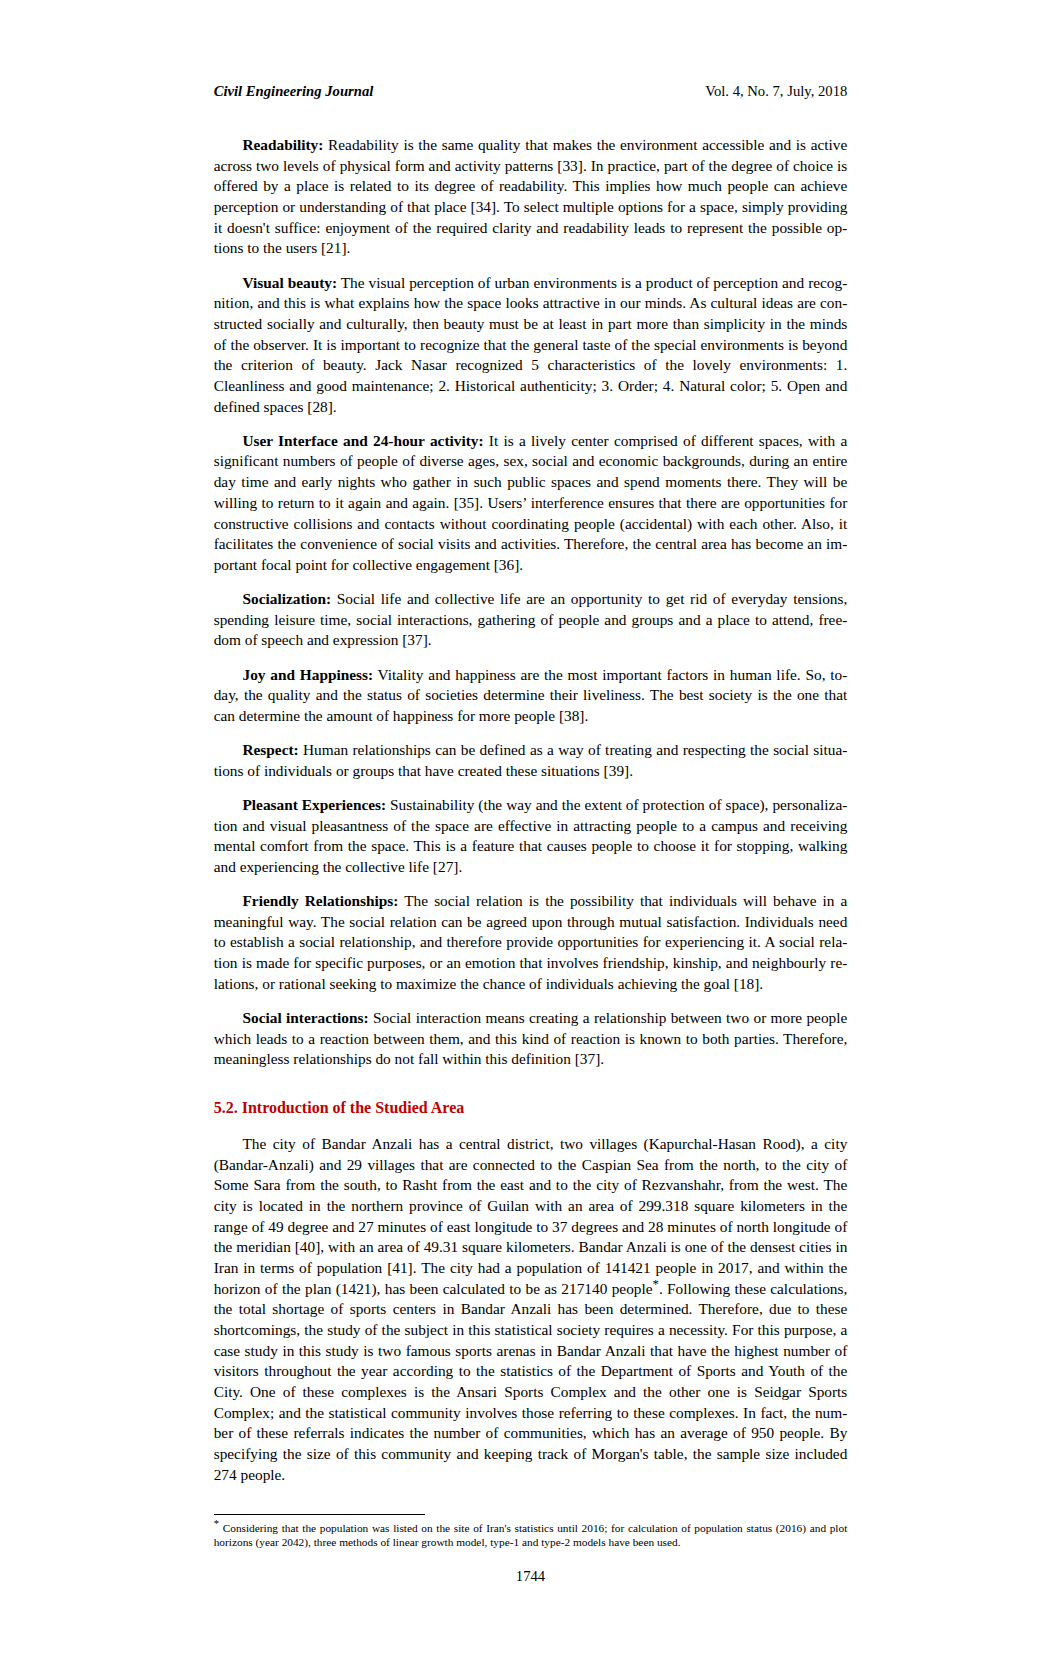Civil Engineering Journal Vol. 4, No. 7, July, 2018
Readability: Readability is the same quality that makes the environment accessible and is active across two levels of physical form and activity patterns [33]. In practice, part of the degree of choice is offered by a place is related to its degree of readability. This implies how much people can achieve perception or understanding of that place [34]. To select multiple options for a space, simply providing it doesn't suffice: enjoyment of the required clarity and readability leads to represent the possible options to the users [21].
Visual beauty: The visual perception of urban environments is a product of perception and recognition, and this is what explains how the space looks attractive in our minds. As cultural ideas are constructed socially and culturally, then beauty must be at least in part more than simplicity in the minds of the observer. It is important to recognize that the general taste of the special environments is beyond the criterion of beauty. Jack Nasar recognized 5 characteristics of the lovely environments: 1. Cleanliness and good maintenance; 2. Historical authenticity; 3. Order; 4. Natural color; 5. Open and defined spaces [28].
User Interface and 24-hour activity: It is a lively center comprised of different spaces, with a significant numbers of people of diverse ages, sex, social and economic backgrounds, during an entire day time and early nights who gather in such public spaces and spend moments there. They will be willing to return to it again and again. [35]. Users’ interference ensures that there are opportunities for constructive collisions and contacts without coordinating people (accidental) with each other. Also, it facilitates the convenience of social visits and activities. Therefore, the central area has become an important focal point for collective engagement [36].
Socialization: Social life and collective life are an opportunity to get rid of everyday tensions, spending leisure time, social interactions, gathering of people and groups and a place to attend, freedom of speech and expression [37].
Joy and Happiness: Vitality and happiness are the most important factors in human life. So, today, the quality and the status of societies determine their liveliness. The best society is the one that can determine the amount of happiness for more people [38].
Respect: Human relationships can be defined as a way of treating and respecting the social situations of individuals or groups that have created these situations [39].
Pleasant Experiences: Sustainability (the way and the extent of protection of space), personalization and visual pleasantness of the space are effective in attracting people to a campus and receiving mental comfort from the space. This is a feature that causes people to choose it for stopping, walking and experiencing the collective life [27].
Friendly Relationships: The social relation is the possibility that individuals will behave in a meaningful way. The social relation can be agreed upon through mutual satisfaction. Individuals need to establish a social relationship, and therefore provide opportunities for experiencing it. A social relation is made for specific purposes, or an emotion that involves friendship, kinship, and neighbourly relations, or rational seeking to maximize the chance of individuals achieving the goal [18].
Social interactions: Social interaction means creating a relationship between two or more people which leads to a reaction between them, and this kind of reaction is known to both parties. Therefore, meaningless relationships do not fall within this definition [37].
5.2. Introduction of the Studied Area
The city of Bandar Anzali has a central district, two villages (Kapurchal-Hasan Rood), a city (Bandar-Anzali) and 29 villages that are connected to the Caspian Sea from the north, to the city of Some Sara from the south, to Rasht from the east and to the city of Rezvanshahr, from the west. The city is located in the northern province of Guilan with an area of 299.318 square kilometers in the range of 49 degree and 27 minutes of east longitude to 37 degrees and 28 minutes of north longitude of the meridian [40], with an area of 49.31 square kilometers. Bandar Anzali is one of the densest cities in Iran in terms of population [41]. The city had a population of 141421 people in 2017, and within the horizon of the plan (1421), has been calculated to be as 217140 people*. Following these calculations, the total shortage of sports centers in Bandar Anzali has been determined. Therefore, due to these shortcomings, the study of the subject in this statistical society requires a necessity. For this purpose, a case study in this study is two famous sports arenas in Bandar Anzali that have the highest number of visitors throughout the year according to the statistics of the Department of Sports and Youth of the City. One of these complexes is the Ansari Sports Complex and the other one is Seidgar Sports Complex; and the statistical community involves those referring to these complexes. In fact, the number of these referrals indicates the number of communities, which has an average of 950 people. By specifying the size of this community and keeping track of Morgan's table, the sample size included 274 people.
* Considering that the population was listed on the site of Iran's statistics until 2016; for calculation of population status (2016) and plot horizons (year 2042), three methods of linear growth model, type-1 and type-2 models have been used.
1744